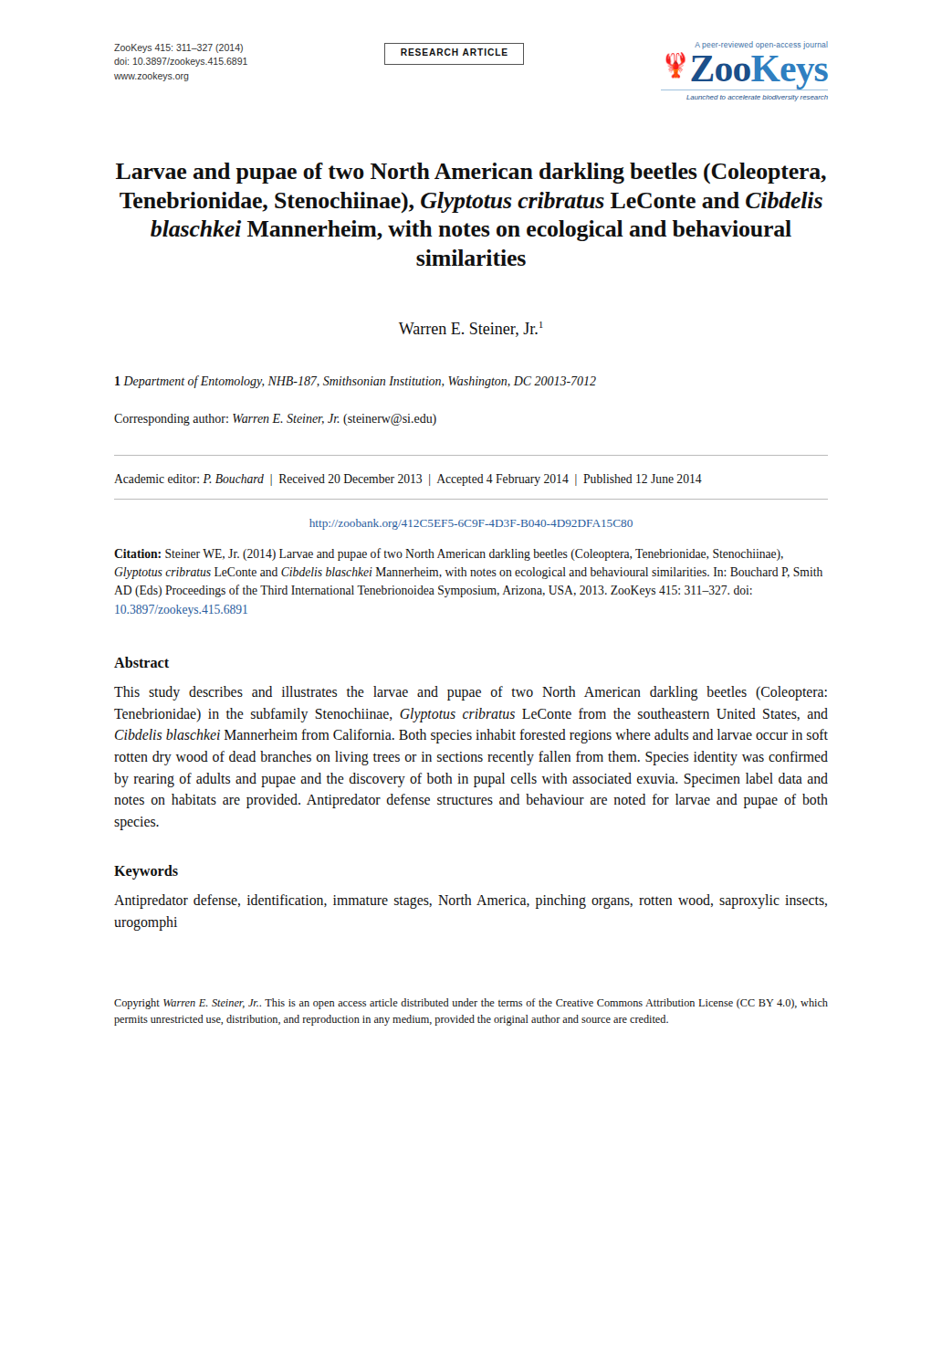ZooKeys 415: 311–327 (2014)
doi: 10.3897/zookeys.415.6891
www.zookeys.org
Research article
A peer-reviewed open-access journal
🦞ZooKeys
Launched to accelerate biodiversity research
Larvae and pupae of two North American darkling beetles (Coleoptera, Tenebrionidae, Stenochiinae), Glyptotus cribratus LeConte and Cibdelis blaschkei Mannerheim, with notes on ecological and behavioural similarities
Warren E. Steiner, Jr.1
1 Department of Entomology, NHB-187, Smithsonian Institution, Washington, DC 20013-7012
Corresponding author: Warren E. Steiner, Jr. (steinerw@si.edu)
Academic editor: P. Bouchard | Received 20 December 2013 | Accepted 4 February 2014 | Published 12 June 2014
http://zoobank.org/412C5EF5-6C9F-4D3F-B040-4D92DFA15C80
Citation: Steiner WE, Jr. (2014) Larvae and pupae of two North American darkling beetles (Coleoptera, Tenebrionidae, Stenochiinae), Glyptotus cribratus LeConte and Cibdelis blaschkei Mannerheim, with notes on ecological and behavioural similarities. In: Bouchard P, Smith AD (Eds) Proceedings of the Third International Tenebrionoidea Symposium, Arizona, USA, 2013. ZooKeys 415: 311–327. doi: 10.3897/zookeys.415.6891
Abstract
This study describes and illustrates the larvae and pupae of two North American darkling beetles (Coleoptera: Tenebrionidae) in the subfamily Stenochiinae, Glyptotus cribratus LeConte from the southeastern United States, and Cibdelis blaschkei Mannerheim from California. Both species inhabit forested regions where adults and larvae occur in soft rotten dry wood of dead branches on living trees or in sections recently fallen from them. Species identity was confirmed by rearing of adults and pupae and the discovery of both in pupal cells with associated exuvia. Specimen label data and notes on habitats are provided. Antipredator defense structures and behaviour are noted for larvae and pupae of both species.
Keywords
Antipredator defense, identification, immature stages, North America, pinching organs, rotten wood, saproxylic insects, urogomphi
Copyright Warren E. Steiner, Jr.. This is an open access article distributed under the terms of the Creative Commons Attribution License (CC BY 4.0), which permits unrestricted use, distribution, and reproduction in any medium, provided the original author and source are credited.